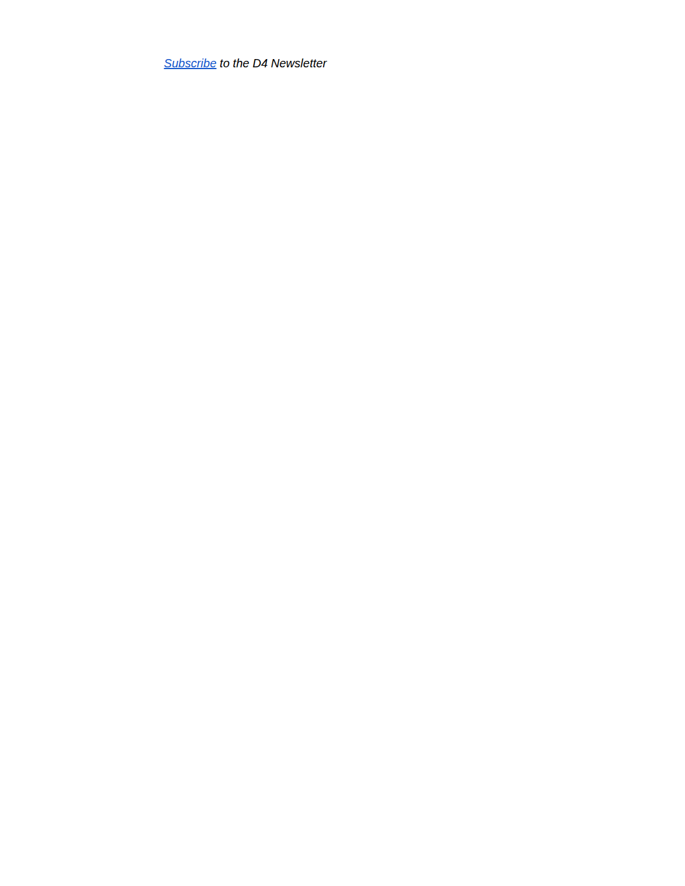Subscribe to the D4 Newsletter